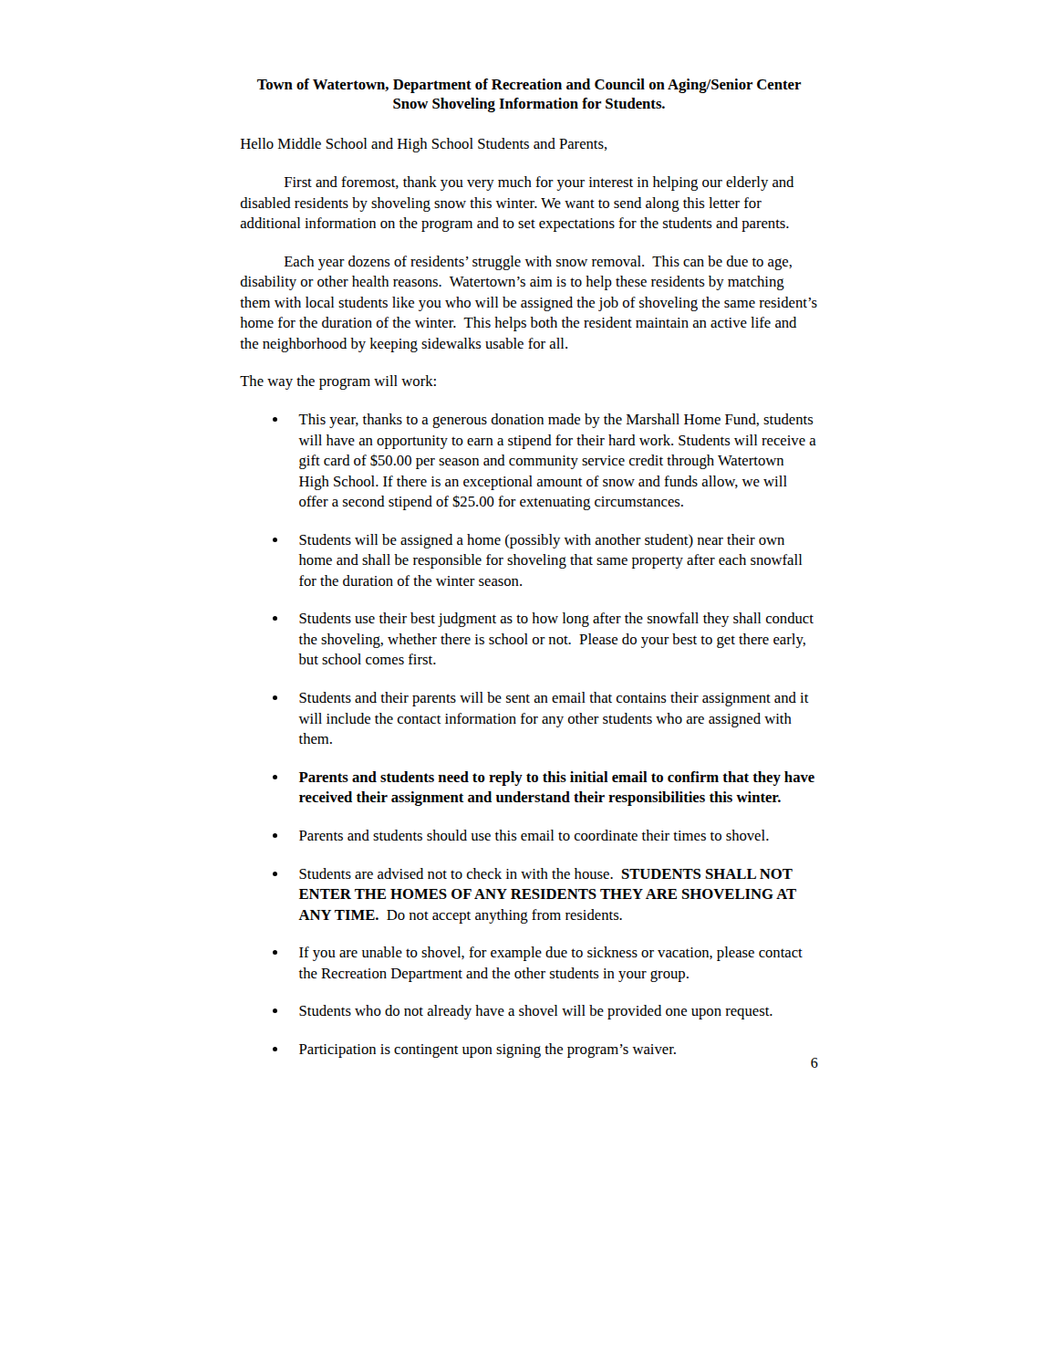Town of Watertown, Department of Recreation and Council on Aging/Senior Center Snow Shoveling Information for Students.
Hello Middle School and High School Students and Parents,
First and foremost, thank you very much for your interest in helping our elderly and disabled residents by shoveling snow this winter. We want to send along this letter for additional information on the program and to set expectations for the students and parents.
Each year dozens of residents’ struggle with snow removal. This can be due to age, disability or other health reasons. Watertown’s aim is to help these residents by matching them with local students like you who will be assigned the job of shoveling the same resident’s home for the duration of the winter. This helps both the resident maintain an active life and the neighborhood by keeping sidewalks usable for all.
The way the program will work:
This year, thanks to a generous donation made by the Marshall Home Fund, students will have an opportunity to earn a stipend for their hard work. Students will receive a gift card of $50.00 per season and community service credit through Watertown High School. If there is an exceptional amount of snow and funds allow, we will offer a second stipend of $25.00 for extenuating circumstances.
Students will be assigned a home (possibly with another student) near their own home and shall be responsible for shoveling that same property after each snowfall for the duration of the winter season.
Students use their best judgment as to how long after the snowfall they shall conduct the shoveling, whether there is school or not. Please do your best to get there early, but school comes first.
Students and their parents will be sent an email that contains their assignment and it will include the contact information for any other students who are assigned with them.
Parents and students need to reply to this initial email to confirm that they have received their assignment and understand their responsibilities this winter.
Parents and students should use this email to coordinate their times to shovel.
Students are advised not to check in with the house. STUDENTS SHALL NOT ENTER THE HOMES OF ANY RESIDENTS THEY ARE SHOVELING AT ANY TIME. Do not accept anything from residents.
If you are unable to shovel, for example due to sickness or vacation, please contact the Recreation Department and the other students in your group.
Students who do not already have a shovel will be provided one upon request.
Participation is contingent upon signing the program’s waiver.
6